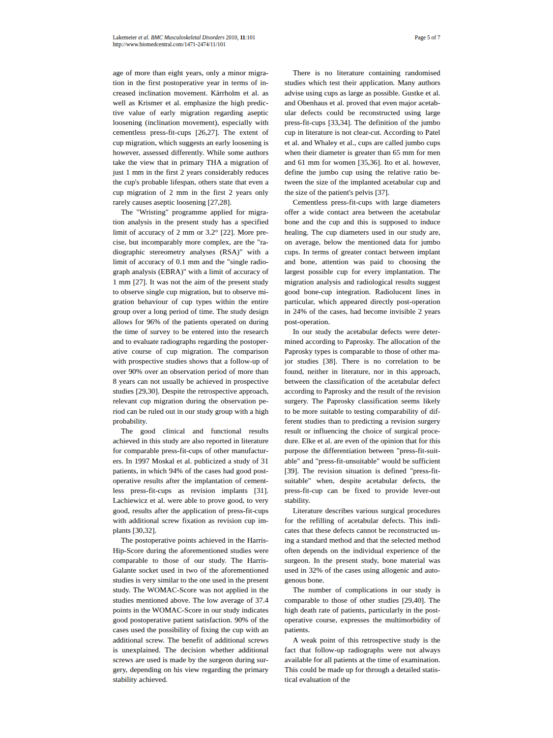Lakemeier et al. BMC Musculoskeletal Disorders 2010, 11:101 http://www.biomedcentral.com/1471-2474/11/101
Page 5 of 7
age of more than eight years, only a minor migration in the first postoperative year in terms of increased inclination movement. Kärrholm et al. as well as Krismer et al. emphasize the high predictive value of early migration regarding aseptic loosening (inclination movement), especially with cementless press-fit-cups [26,27]. The extent of cup migration, which suggests an early loosening is however, assessed differently. While some authors take the view that in primary THA a migration of just 1 mm in the first 2 years considerably reduces the cup's probable lifespan, others state that even a cup migration of 2 mm in the first 2 years only rarely causes aseptic loosening [27,28].
The "Wristing" programme applied for migration analysis in the present study has a specified limit of accuracy of 2 mm or 3.2° [22]. More precise, but incomparably more complex, are the "radiographic stereometry analyses (RSA)" with a limit of accuracy of 0.1 mm and the "single radiograph analysis (EBRA)" with a limit of accuracy of 1 mm [27]. It was not the aim of the present study to observe single cup migration, but to observe migration behaviour of cup types within the entire group over a long period of time. The study design allows for 96% of the patients operated on during the time of survey to be entered into the research and to evaluate radiographs regarding the postoperative course of cup migration. The comparison with prospective studies shows that a follow-up of over 90% over an observation period of more than 8 years can not usually be achieved in prospective studies [29,30]. Despite the retrospective approach, relevant cup migration during the observation period can be ruled out in our study group with a high probability.
The good clinical and functional results achieved in this study are also reported in literature for comparable press-fit-cups of other manufacturers. In 1997 Moskal et al. publicized a study of 31 patients, in which 94% of the cases had good postoperative results after the implantation of cementless press-fit-cups as revision implants [31]. Lachiewicz et al. were able to prove good, to very good, results after the application of press-fit-cups with additional screw fixation as revision cup implants [30,32].
The postoperative points achieved in the Harris-Hip-Score during the aforementioned studies were comparable to those of our study. The Harris-Galante socket used in two of the aforementioned studies is very similar to the one used in the present study. The WOMAC-Score was not applied in the studies mentioned above. The low average of 37.4 points in the WOMAC-Score in our study indicates good postoperative patient satisfaction. 90% of the cases used the possibility of fixing the cup with an additional screw. The benefit of additional screws is unexplained. The decision whether additional screws are used is made by the surgeon during surgery, depending on his view regarding the primary stability achieved.
There is no literature containing randomised studies which test their application. Many authors advise using cups as large as possible. Gustke et al. and Obenhaus et al. proved that even major acetabular defects could be reconstructed using large press-fit-cups [33,34]. The definition of the jumbo cup in literature is not clear-cut. According to Patel et al. and Whaley et al., cups are called jumbo cups when their diameter is greater than 65 mm for men and 61 mm for women [35,36]. Ito et al. however, define the jumbo cup using the relative ratio between the size of the implanted acetabular cup and the size of the patient's pelvis [37].
Cementless press-fit-cups with large diameters offer a wide contact area between the acetabular bone and the cup and this is supposed to induce healing. The cup diameters used in our study are, on average, below the mentioned data for jumbo cups. In terms of greater contact between implant and bone, attention was paid to choosing the largest possible cup for every implantation. The migration analysis and radiological results suggest good bone-cup integration. Radiolucent lines in particular, which appeared directly post-operation in 24% of the cases, had become invisible 2 years post-operation.
In our study the acetabular defects were determined according to Paprosky. The allocation of the Paprosky types is comparable to those of other major studies [38]. There is no correlation to be found, neither in literature, nor in this approach, between the classification of the acetabular defect according to Paprosky and the result of the revision surgery. The Paprosky classification seems likely to be more suitable to testing comparability of different studies than to predicting a revision surgery result or influencing the choice of surgical procedure. Elke et al. are even of the opinion that for this purpose the differentiation between "press-fit-suitable" and "press-fit-unsuitable" would be sufficient [39]. The revision situation is defined "press-fit-suitable" when, despite acetabular defects, the press-fit-cup can be fixed to provide lever-out stability.
Literature describes various surgical procedures for the refilling of acetabular defects. This indicates that these defects cannot be reconstructed using a standard method and that the selected method often depends on the individual experience of the surgeon. In the present study, bone material was used in 32% of the cases using allogenic and autogenous bone.
The number of complications in our study is comparable to those of other studies [29,40]. The high death rate of patients, particularly in the postoperative course, expresses the multimorbidity of patients.
A weak point of this retrospective study is the fact that follow-up radiographs were not always available for all patients at the time of examination. This could be made up for through a detailed statistical evaluation of the